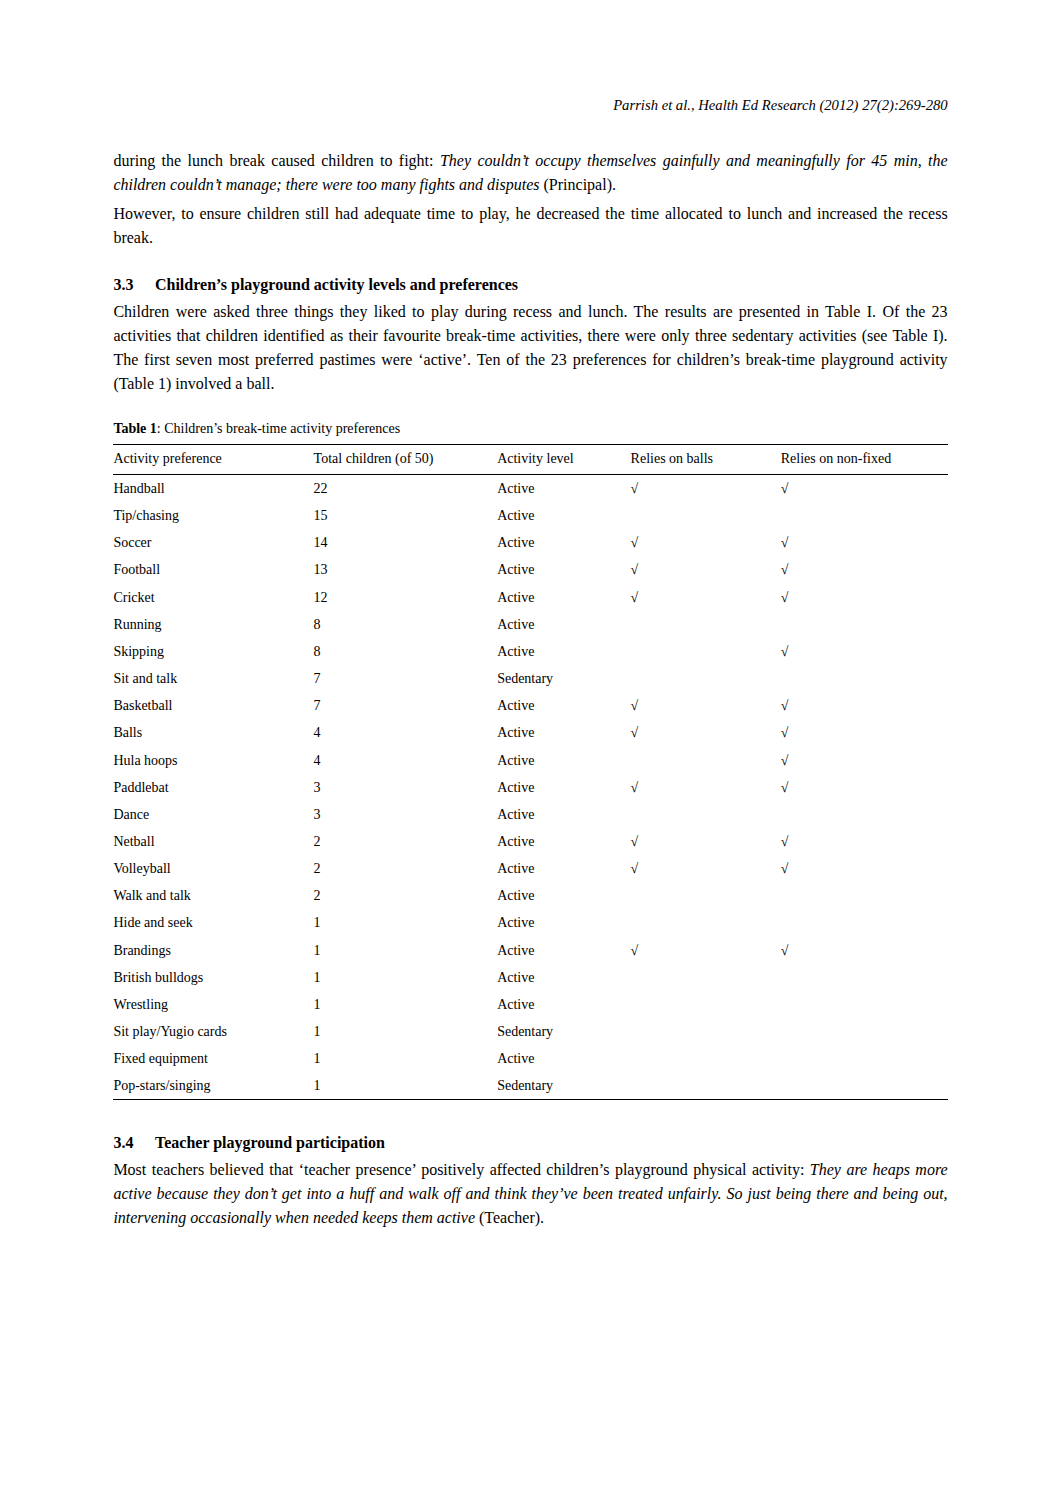Parrish et al., Health Ed Research (2012) 27(2):269-280
during the lunch break caused children to fight: They couldn’t occupy themselves gainfully and meaningfully for 45 min, the children couldn’t manage; there were too many fights and disputes (Principal).
However, to ensure children still had adequate time to play, he decreased the time allocated to lunch and increased the recess break.
3.3 Children’s playground activity levels and preferences
Children were asked three things they liked to play during recess and lunch. The results are presented in Table I. Of the 23 activities that children identified as their favourite break-time activities, there were only three sedentary activities (see Table I). The first seven most preferred pastimes were ‘active’. Ten of the 23 preferences for children’s break-time playground activity (Table 1) involved a ball.
Table 1: Children’s break-time activity preferences
| Activity preference | Total children (of 50) | Activity level | Relies on balls | Relies on non-fixed |
| --- | --- | --- | --- | --- |
| Handball | 22 | Active | √ | √ |
| Tip/chasing | 15 | Active | | |
| Soccer | 14 | Active | √ | √ |
| Football | 13 | Active | √ | √ |
| Cricket | 12 | Active | √ | √ |
| Running | 8 | Active | | |
| Skipping | 8 | Active | | √ |
| Sit and talk | 7 | Sedentary | | |
| Basketball | 7 | Active | √ | √ |
| Balls | 4 | Active | √ | √ |
| Hula hoops | 4 | Active | | √ |
| Paddlebat | 3 | Active | √ | √ |
| Dance | 3 | Active | | |
| Netball | 2 | Active | √ | √ |
| Volleyball | 2 | Active | √ | √ |
| Walk and talk | 2 | Active | | |
| Hide and seek | 1 | Active | | |
| Brandings | 1 | Active | √ | √ |
| British bulldogs | 1 | Active | | |
| Wrestling | 1 | Active | | |
| Sit play/Yugio cards | 1 | Sedentary | | |
| Fixed equipment | 1 | Active | | |
| Pop-stars/singing | 1 | Sedentary | | |
3.4 Teacher playground participation
Most teachers believed that ‘teacher presence’ positively affected children’s playground physical activity: They are heaps more active because they don’t get into a huff and walk off and think they’ve been treated unfairly. So just being there and being out, intervening occasionally when needed keeps them active (Teacher).